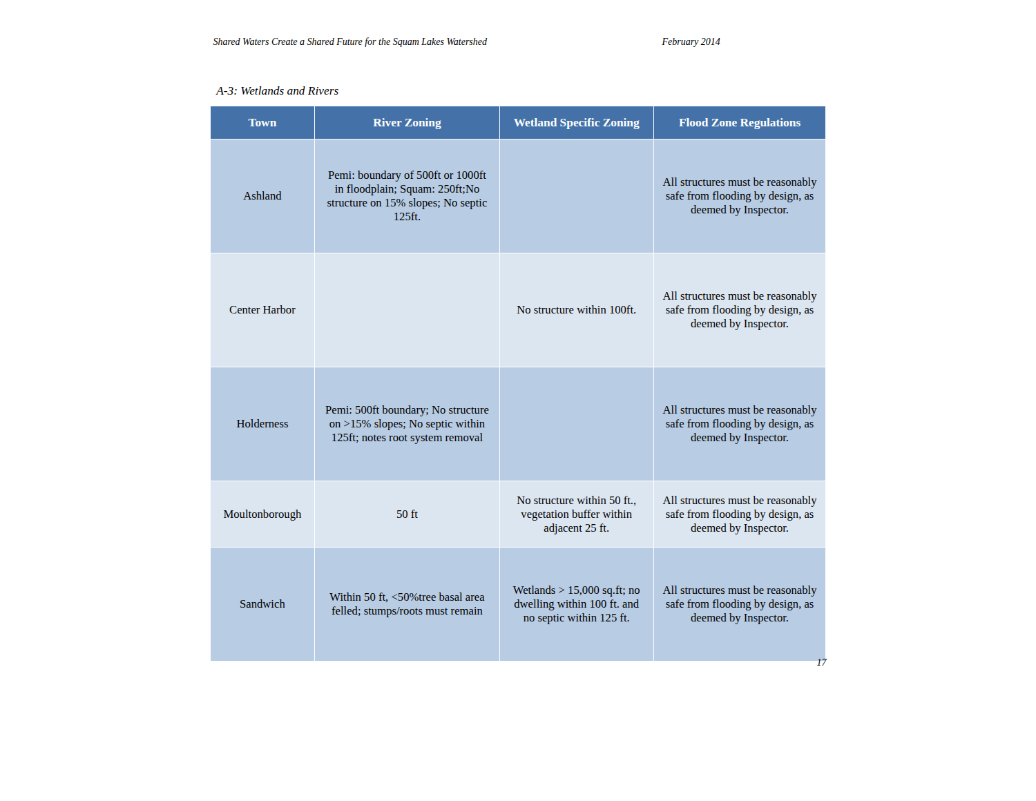Shared Waters Create a Shared Future for the Squam Lakes Watershed
February 2014
A-3: Wetlands and Rivers
| Town | River Zoning | Wetland Specific Zoning | Flood Zone Regulations |
| --- | --- | --- | --- |
| Ashland | Pemi: boundary of 500ft or 1000ft in floodplain; Squam: 250ft;No structure on 15% slopes; No septic 125ft. | | All structures must be reasonably safe from flooding by design, as deemed by Inspector. |
| Center Harbor | | No structure within 100ft. | All structures must be reasonably safe from flooding by design, as deemed by Inspector. |
| Holderness | Pemi: 500ft boundary; No structure on >15% slopes; No septic within 125ft; notes root system removal | | All structures must be reasonably safe from flooding by design, as deemed by Inspector. |
| Moultonborough | 50 ft | No structure within 50 ft., vegetation buffer within adjacent 25 ft. | All structures must be reasonably safe from flooding by design, as deemed by Inspector. |
| Sandwich | Within 50 ft, <50%tree basal area felled; stumps/roots must remain | Wetlands > 15,000 sq.ft; no dwelling within 100 ft. and no septic within 125 ft. | All structures must be reasonably safe from flooding by design, as deemed by Inspector. |
17